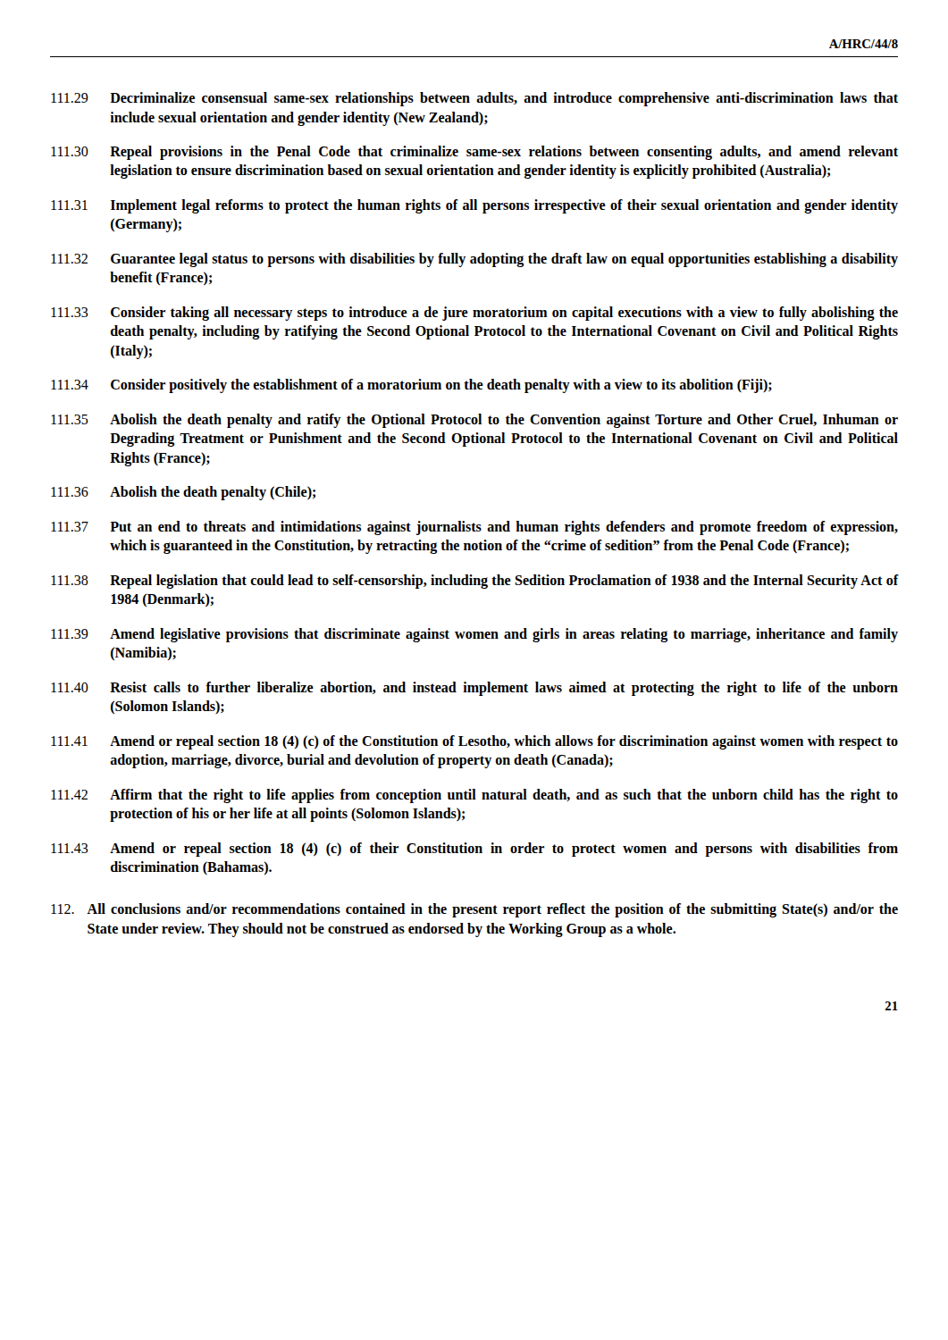A/HRC/44/8
111.29 Decriminalize consensual same-sex relationships between adults, and introduce comprehensive anti-discrimination laws that include sexual orientation and gender identity (New Zealand);
111.30 Repeal provisions in the Penal Code that criminalize same-sex relations between consenting adults, and amend relevant legislation to ensure discrimination based on sexual orientation and gender identity is explicitly prohibited (Australia);
111.31 Implement legal reforms to protect the human rights of all persons irrespective of their sexual orientation and gender identity (Germany);
111.32 Guarantee legal status to persons with disabilities by fully adopting the draft law on equal opportunities establishing a disability benefit (France);
111.33 Consider taking all necessary steps to introduce a de jure moratorium on capital executions with a view to fully abolishing the death penalty, including by ratifying the Second Optional Protocol to the International Covenant on Civil and Political Rights (Italy);
111.34 Consider positively the establishment of a moratorium on the death penalty with a view to its abolition (Fiji);
111.35 Abolish the death penalty and ratify the Optional Protocol to the Convention against Torture and Other Cruel, Inhuman or Degrading Treatment or Punishment and the Second Optional Protocol to the International Covenant on Civil and Political Rights (France);
111.36 Abolish the death penalty (Chile);
111.37 Put an end to threats and intimidations against journalists and human rights defenders and promote freedom of expression, which is guaranteed in the Constitution, by retracting the notion of the “crime of sedition” from the Penal Code (France);
111.38 Repeal legislation that could lead to self-censorship, including the Sedition Proclamation of 1938 and the Internal Security Act of 1984 (Denmark);
111.39 Amend legislative provisions that discriminate against women and girls in areas relating to marriage, inheritance and family (Namibia);
111.40 Resist calls to further liberalize abortion, and instead implement laws aimed at protecting the right to life of the unborn (Solomon Islands);
111.41 Amend or repeal section 18 (4) (c) of the Constitution of Lesotho, which allows for discrimination against women with respect to adoption, marriage, divorce, burial and devolution of property on death (Canada);
111.42 Affirm that the right to life applies from conception until natural death, and as such that the unborn child has the right to protection of his or her life at all points (Solomon Islands);
111.43 Amend or repeal section 18 (4) (c) of their Constitution in order to protect women and persons with disabilities from discrimination (Bahamas).
112. All conclusions and/or recommendations contained in the present report reflect the position of the submitting State(s) and/or the State under review. They should not be construed as endorsed by the Working Group as a whole.
21